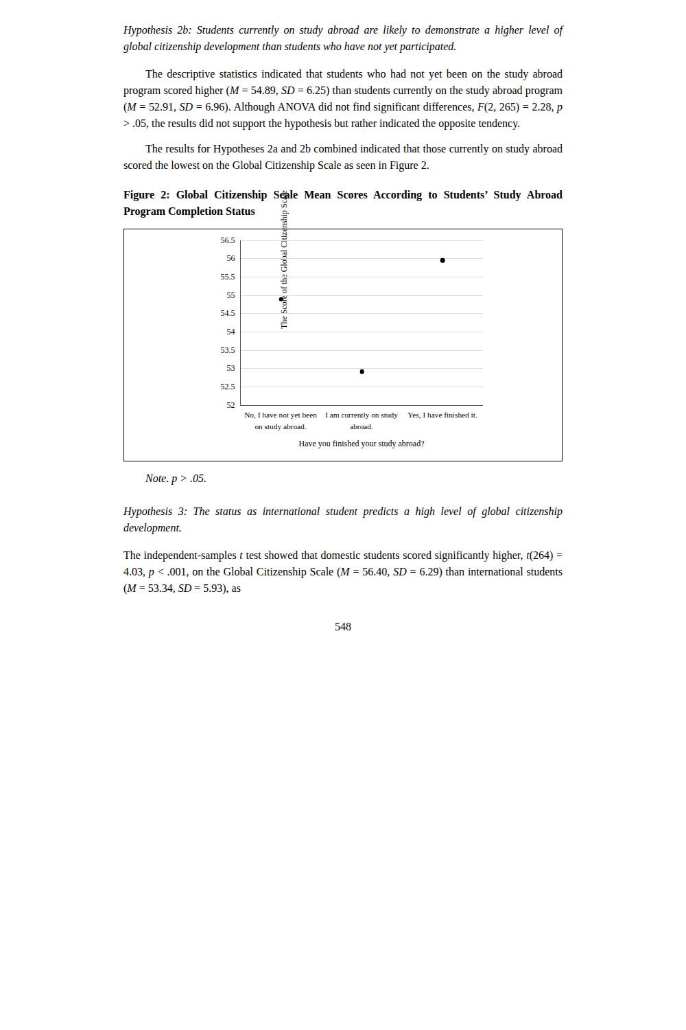Hypothesis 2b: Students currently on study abroad are likely to demonstrate a higher level of global citizenship development than students who have not yet participated.
The descriptive statistics indicated that students who had not yet been on the study abroad program scored higher (M = 54.89, SD = 6.25) than students currently on the study abroad program (M = 52.91, SD = 6.96). Although ANOVA did not find significant differences, F(2, 265) = 2.28, p > .05, the results did not support the hypothesis but rather indicated the opposite tendency.
The results for Hypotheses 2a and 2b combined indicated that those currently on study abroad scored the lowest on the Global Citizenship Scale as seen in Figure 2.
Figure 2: Global Citizenship Scale Mean Scores According to Students’ Study Abroad Program Completion Status
The Score of the Global Citizenship Scale
56.5 56 55.5 55 54.5 54 53.5 53 52.5 52
No, I have not yet been on study abroad. I am currently on study abroad. Yes, I have finished it.
Have you finished your study abroad?
Note. p > .05.
Hypothesis 3: The status as international student predicts a high level of global citizenship development.
The independent-samples t test showed that domestic students scored significantly higher, t(264) = 4.03, p < .001, on the Global Citizenship Scale (M = 56.40, SD = 6.29) than international students (M = 53.34, SD = 5.93), as
548